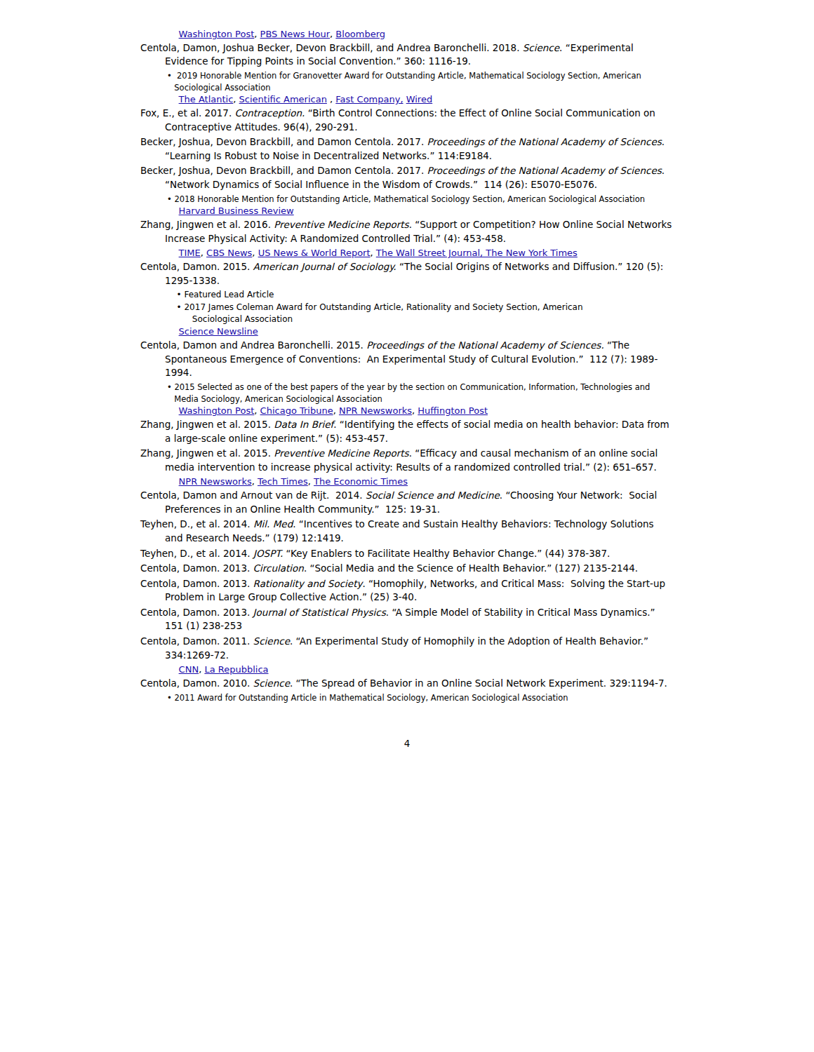Washington Post, PBS News Hour, Bloomberg
Centola, Damon, Joshua Becker, Devon Brackbill, and Andrea Baronchelli. 2018. Science. “Experimental Evidence for Tipping Points in Social Convention.” 360: 1116-19.
• 2019 Honorable Mention for Granovetter Award for Outstanding Article, Mathematical Sociology Section, American Sociological Association
The Atlantic, Scientific American , Fast Company, Wired
Fox, E., et al. 2017. Contraception. “Birth Control Connections: the Effect of Online Social Communication on Contraceptive Attitudes. 96(4), 290-291.
Becker, Joshua, Devon Brackbill, and Damon Centola. 2017. Proceedings of the National Academy of Sciences. “Learning Is Robust to Noise in Decentralized Networks.” 114:E9184.
Becker, Joshua, Devon Brackbill, and Damon Centola. 2017. Proceedings of the National Academy of Sciences. “Network Dynamics of Social Influence in the Wisdom of Crowds.” 114 (26): E5070-E5076.
• 2018 Honorable Mention for Outstanding Article, Mathematical Sociology Section, American Sociological Association
Harvard Business Review
Zhang, Jingwen et al. 2016. Preventive Medicine Reports. “Support or Competition? How Online Social Networks Increase Physical Activity: A Randomized Controlled Trial.” (4): 453-458.
TIME, CBS News, US News & World Report, The Wall Street Journal, The New York Times
Centola, Damon. 2015. American Journal of Sociology. “The Social Origins of Networks and Diffusion.” 120 (5): 1295-1338.
• Featured Lead Article
• 2017 James Coleman Award for Outstanding Article, Rationality and Society Section, American
Sociological Association
Science Newsline
Centola, Damon and Andrea Baronchelli. 2015. Proceedings of the National Academy of Sciences. “The Spontaneous Emergence of Conventions: An Experimental Study of Cultural Evolution.” 112 (7): 1989-1994.
• 2015 Selected as one of the best papers of the year by the section on Communication, Information, Technologies and Media Sociology, American Sociological Association
Washington Post, Chicago Tribune, NPR Newsworks, Huffington Post
Zhang, Jingwen et al. 2015. Data In Brief. “Identifying the effects of social media on health behavior: Data from a large-scale online experiment.” (5): 453-457.
Zhang, Jingwen et al. 2015. Preventive Medicine Reports. “Efficacy and causal mechanism of an online social media intervention to increase physical activity: Results of a randomized controlled trial.” (2): 651–657.
NPR Newsworks, Tech Times, The Economic Times
Centola, Damon and Arnout van de Rijt. 2014. Social Science and Medicine. “Choosing Your Network: Social Preferences in an Online Health Community.” 125: 19-31.
Teyhen, D., et al. 2014. Mil. Med. “Incentives to Create and Sustain Healthy Behaviors: Technology Solutions and Research Needs.” (179) 12:1419.
Teyhen, D., et al. 2014. JOSPT. “Key Enablers to Facilitate Healthy Behavior Change.” (44) 378-387.
Centola, Damon. 2013. Circulation. “Social Media and the Science of Health Behavior.” (127) 2135-2144.
Centola, Damon. 2013. Rationality and Society. “Homophily, Networks, and Critical Mass: Solving the Start-up Problem in Large Group Collective Action.” (25) 3-40.
Centola, Damon. 2013. Journal of Statistical Physics. “A Simple Model of Stability in Critical Mass Dynamics.” 151 (1) 238-253
Centola, Damon. 2011. Science. “An Experimental Study of Homophily in the Adoption of Health Behavior.” 334:1269-72.
CNN, La Repubblica
Centola, Damon. 2010. Science. “The Spread of Behavior in an Online Social Network Experiment. 329:1194-7.
• 2011 Award for Outstanding Article in Mathematical Sociology, American Sociological Association
4